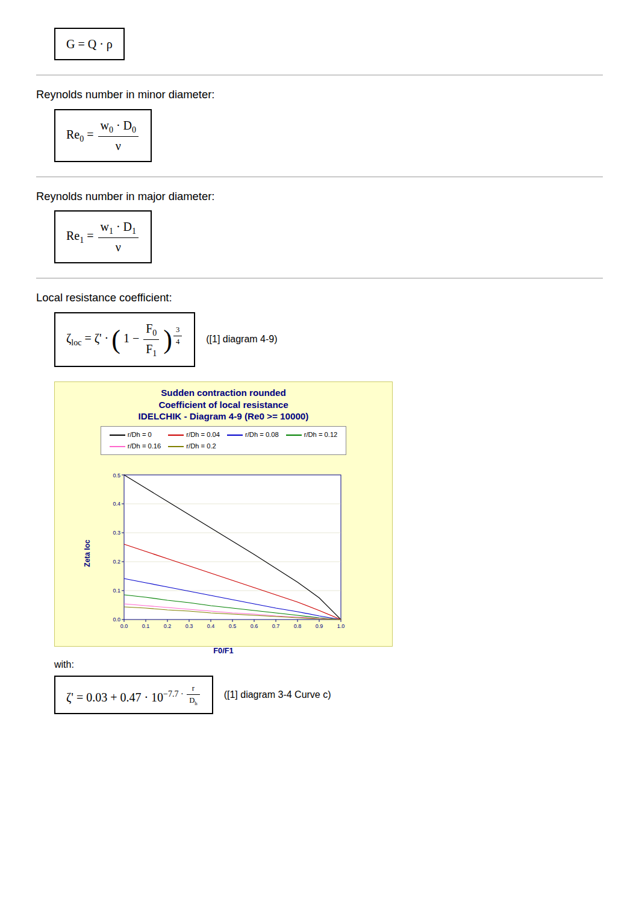G = Q · ρ
Reynolds number in minor diameter:
Re0 = w0 · D0 ν
Reynolds number in major diameter:
Re1 = w1 · D1 ν
Local resistance coefficient:
ζloc = ζ' · ( 1 − F0 F1 ) 34
([1] diagram 4-9)
Sudden contraction rounded
Coefficient of local resistance
IDELCHIK - Diagram 4-9 (Re0 >= 10000)
| r/Dh = 0 | r/Dh = 0.04 | r/Dh = 0.08 | r/Dh = 0.12 |
| r/Dh = 0.16 | r/Dh = 0.2 | | |
Zeta loc
0.0 0.1 0.2 0.3 0.4 0.5 0.0 0.1 0.2 0.3 0.4 0.5 0.6 0.7 0.8 0.9 1.0
F0/F1
with:
ζ' = 0.03 + 0.47 · 10−7.7 · rDh
([1] diagram 3-4 Curve c)